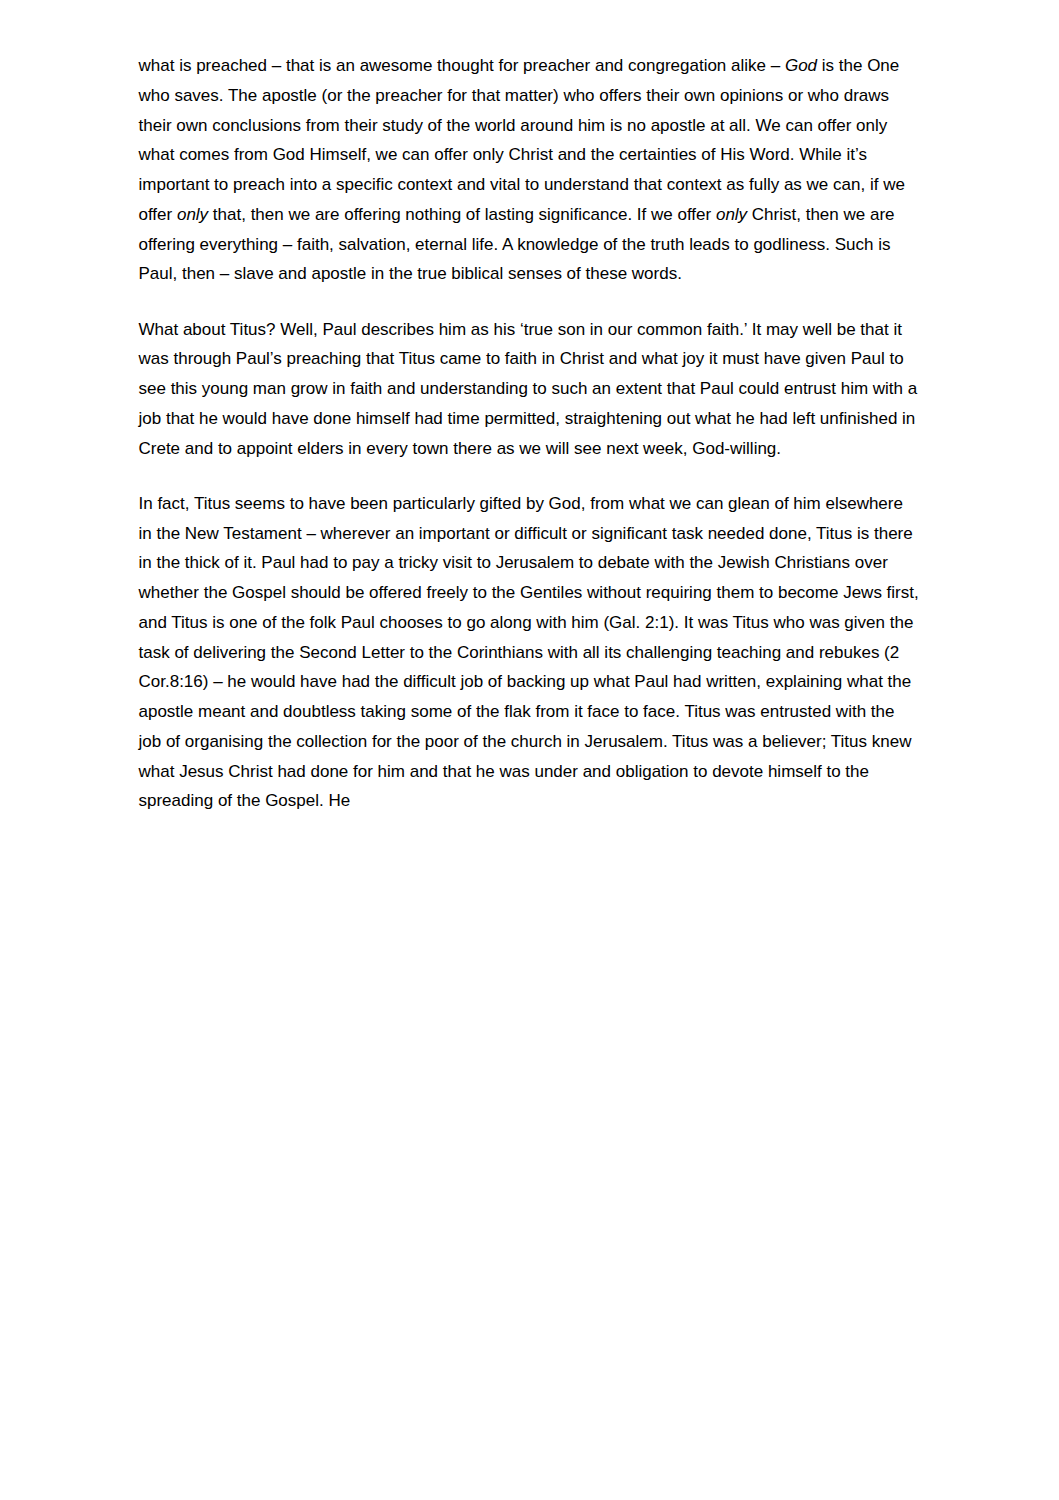what is preached – that is an awesome thought for preacher and congregation alike – God is the One who saves. The apostle (or the preacher for that matter) who offers their own opinions or who draws their own conclusions from their study of the world around him is no apostle at all. We can offer only what comes from God Himself, we can offer only Christ and the certainties of His Word. While it’s important to preach into a specific context and vital to understand that context as fully as we can, if we offer only that, then we are offering nothing of lasting significance. If we offer only Christ, then we are offering everything – faith, salvation, eternal life. A knowledge of the truth leads to godliness. Such is Paul, then – slave and apostle in the true biblical senses of these words.
What about Titus? Well, Paul describes him as his ‘true son in our common faith.’ It may well be that it was through Paul’s preaching that Titus came to faith in Christ and what joy it must have given Paul to see this young man grow in faith and understanding to such an extent that Paul could entrust him with a job that he would have done himself had time permitted, straightening out what he had left unfinished in Crete and to appoint elders in every town there as we will see next week, God-willing.
In fact, Titus seems to have been particularly gifted by God, from what we can glean of him elsewhere in the New Testament – wherever an important or difficult or significant task needed done, Titus is there in the thick of it. Paul had to pay a tricky visit to Jerusalem to debate with the Jewish Christians over whether the Gospel should be offered freely to the Gentiles without requiring them to become Jews first, and Titus is one of the folk Paul chooses to go along with him (Gal. 2:1). It was Titus who was given the task of delivering the Second Letter to the Corinthians with all its challenging teaching and rebukes (2 Cor.8:16) – he would have had the difficult job of backing up what Paul had written, explaining what the apostle meant and doubtless taking some of the flak from it face to face. Titus was entrusted with the job of organising the collection for the poor of the church in Jerusalem. Titus was a believer; Titus knew what Jesus Christ had done for him and that he was under and obligation to devote himself to the spreading of the Gospel. He